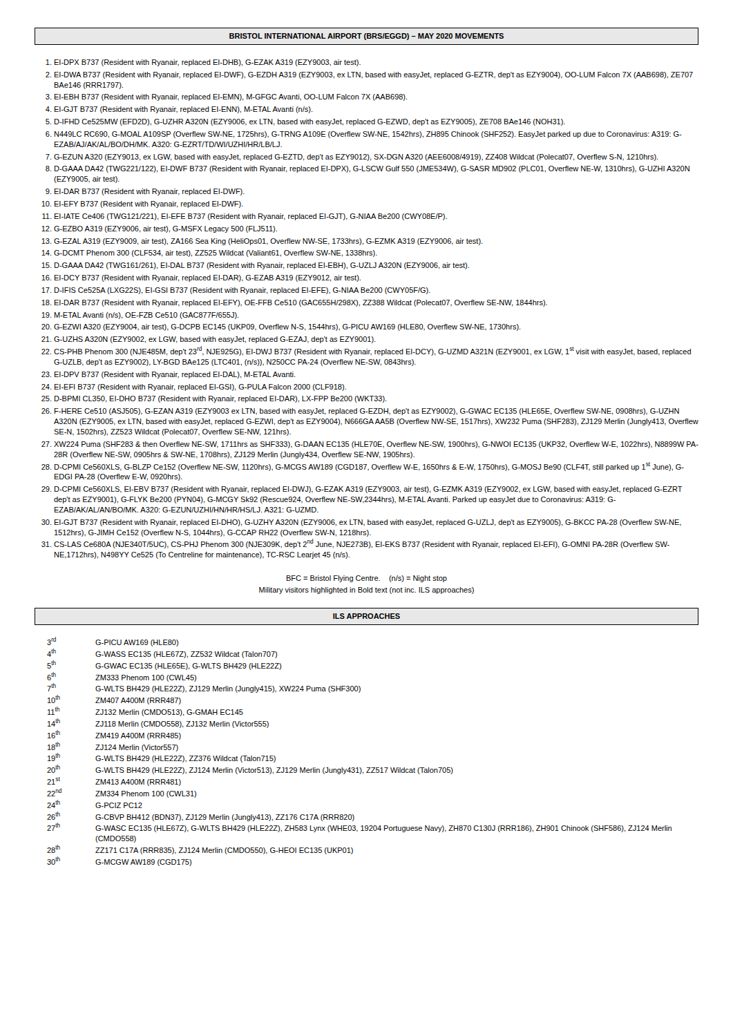BRISTOL INTERNATIONAL AIRPORT (BRS/EGGD) – MAY 2020 MOVEMENTS
EI-DPX B737 (Resident with Ryanair, replaced EI-DHB), G-EZAK A319 (EZY9003, air test).
EI-DWA B737 (Resident with Ryanair, replaced EI-DWF), G-EZDH A319 (EZY9003, ex LTN, based with easyJet, replaced G-EZTR, dep't as EZY9004), OO-LUM Falcon 7X (AAB698), ZE707 BAe146 (RRR1797).
EI-EBH B737 (Resident with Ryanair, replaced EI-EMN), M-GFGC Avanti, OO-LUM Falcon 7X (AAB698).
EI-GJT B737 (Resident with Ryanair, replaced EI-ENN), M-ETAL Avanti (n/s).
D-IFHD Ce525MW (EFD2D), G-UZHR A320N (EZY9006, ex LTN, based with easyJet, replaced G-EZWD, dep't as EZY9005), ZE708 BAe146 (NOH31).
N449LC RC690, G-MOAL A109SP (Overflew SW-NE, 1725hrs), G-TRNG A109E (Overflew SW-NE, 1542hrs), ZH895 Chinook (SHF252). EasyJet parked up due to Coronavirus: A319: G-EZAB/AJ/AK/AL/BO/DH/MK. A320: G-EZRT/TD/WI/UZHI/HR/LB/LJ.
G-EZUN A320 (EZY9013, ex LGW, based with easyJet, replaced G-EZTD, dep't as EZY9012), SX-DGN A320 (AEE6008/4919), ZZ408 Wildcat (Polecat07, Overflew S-N, 1210hrs).
D-GAAA DA42 (TWG221/122), EI-DWF B737 (Resident with Ryanair, replaced EI-DPX), G-LSCW Gulf 550 (JME534W), G-SASR MD902 (PLC01, Overflew NE-W, 1310hrs), G-UZHI A320N (EZY9005, air test).
EI-DAR B737 (Resident with Ryanair, replaced EI-DWF).
EI-EFY B737 (Resident with Ryanair, replaced EI-DWF).
EI-IATE Ce406 (TWG121/221), EI-EFE B737 (Resident with Ryanair, replaced EI-GJT), G-NIAA Be200 (CWY08E/P).
G-EZBO A319 (EZY9006, air test), G-MSFX Legacy 500 (FLJ511).
G-EZAL A319 (EZY9009, air test), ZA166 Sea King (HeliOps01, Overflew NW-SE, 1733hrs), G-EZMK A319 (EZY9006, air test).
G-DCMT Phenom 300 (CLF534, air test), ZZ525 Wildcat (Valiant61, Overflew SW-NE, 1338hrs).
D-GAAA DA42 (TWG161/261), EI-DAL B737 (Resident with Ryanair, replaced EI-EBH), G-UZLJ A320N (EZY9006, air test).
EI-DCY B737 (Resident with Ryanair, replaced EI-DAR), G-EZAB A319 (EZY9012, air test).
D-IFIS Ce525A (LXG22S), EI-GSI B737 (Resident with Ryanair, replaced EI-EFE), G-NIAA Be200 (CWY05F/G).
EI-DAR B737 (Resident with Ryanair, replaced EI-EFY), OE-FFB Ce510 (GAC655H/298X), ZZ388 Wildcat (Polecat07, Overflew SE-NW, 1844hrs).
M-ETAL Avanti (n/s), OE-FZB Ce510 (GAC877F/655J).
G-EZWI A320 (EZY9004, air test), G-DCPB EC145 (UKP09, Overflew N-S, 1544hrs), G-PICU AW169 (HLE80, Overflew SW-NE, 1730hrs).
G-UZHS A320N (EZY9002, ex LGW, based with easyJet, replaced G-EZAJ, dep't as EZY9001).
CS-PHB Phenom 300 (NJE485M, dep't 23rd, NJE925G), EI-DWJ B737 (Resident with Ryanair, replaced EI-DCY), G-UZMD A321N (EZY9001, ex LGW, 1st visit with easyJet, based, replaced G-UZLB, dep't as EZY9002), LY-BGD BAe125 (LTC401, (n/s)), N250CC PA-24 (Overflew NE-SW, 0843hrs).
EI-DPV B737 (Resident with Ryanair, replaced EI-DAL), M-ETAL Avanti.
EI-EFI B737 (Resident with Ryanair, replaced EI-GSI), G-PULA Falcon 2000 (CLF918).
D-BPMI CL350, EI-DHO B737 (Resident with Ryanair, replaced EI-DAR), LX-FPP Be200 (WKT33).
F-HERE Ce510 (ASJ505), G-EZAN A319 (EZY9003 ex LTN, based with easyJet, replaced G-EZDH, dep't as EZY9002), G-GWAC EC135 (HLE65E, Overflew SW-NE, 0908hrs), G-UZHN A320N (EZY9005, ex LTN, based with easyJet, replaced G-EZWI, dep't as EZY9004), N666GA AA5B (Overflew NW-SE, 1517hrs), XW232 Puma (SHF283), ZJ129 Merlin (Jungly413, Overflew SE-N, 1502hrs), ZZ523 Wildcat (Polecat07, Overflew SE-NW, 121hrs).
XW224 Puma (SHF283 & then Overflew NE-SW, 1711hrs as SHF333), G-DAAN EC135 (HLE70E, Overflew NE-SW, 1900hrs), G-NWOI EC135 (UKP32, Overflew W-E, 1022hrs), N8899W PA-28R (Overflew NE-SW, 0905hrs & SW-NE, 1708hrs), ZJ129 Merlin (Jungly434, Overflew SE-NW, 1905hrs).
D-CPMI Ce560XLS, G-BLZP Ce152 (Overflew NE-SW, 1120hrs), G-MCGS AW189 (CGD187, Overflew W-E, 1650hrs & E-W, 1750hrs), G-MOSJ Be90 (CLF4T, still parked up 1st June), G-EDGI PA-28 (Overflew E-W, 0920hrs).
D-CPMI Ce560XLS, EI-EBV B737 (Resident with Ryanair, replaced EI-DWJ), G-EZAK A319 (EZY9003, air test), G-EZMK A319 (EZY9002, ex LGW, based with easyJet, replaced G-EZRT dep't as EZY9001), G-FLYK Be200 (PYN04), G-MCGY Sk92 (Rescue924, Overflew NE-SW,2344hrs), M-ETAL Avanti. Parked up easyJet due to Coronavirus: A319: G-EZAB/AK/AL/AN/BO/MK. A320: G-EZUN/UZHI/HN/HR/HS/LJ. A321: G-UZMD.
EI-GJT B737 (Resident with Ryanair, replaced EI-DHO), G-UZHY A320N (EZY9006, ex LTN, based with easyJet, replaced G-UZLJ, dep't as EZY9005), G-BKCC PA-28 (Overflew SW-NE, 1512hrs), G-JIMH Ce152 (Overflew N-S, 1044hrs), G-CCAP RH22 (Overflew SW-N, 1218hrs).
CS-LAS Ce680A (NJE340T/5UC), CS-PHJ Phenom 300 (NJE309K, dep't 2nd June, NJE273B), EI-EKS B737 (Resident with Ryanair, replaced EI-EFI), G-OMNI PA-28R (Overflew SW-NE,1712hrs), N498YY Ce525 (To Centreline for maintenance), TC-RSC Learjet 45 (n/s).
BFC = Bristol Flying Centre. (n/s) = Night stop
Military visitors highlighted in Bold text (not inc. ILS approaches)
ILS APPROACHES
| 3 rd | G-PICU AW169 (HLE80) |
| 4 th | G-WASS EC135 (HLE67Z), ZZ532 Wildcat (Talon707) |
| 5 th | G-GWAC EC135 (HLE65E), G-WLTS BH429 (HLE22Z) |
| 6 th | ZM333 Phenom 100 (CWL45) |
| 7 th | G-WLTS BH429 (HLE22Z), ZJ129 Merlin (Jungly415), XW224 Puma (SHF300) |
| 10 th | ZM407 A400M (RRR487) |
| 11 th | ZJ132 Merlin (CMDO513), G-GMAH EC145 |
| 14 th | ZJ118 Merlin (CMDO558), ZJ132 Merlin (Victor555) |
| 16 th | ZM419 A400M (RRR485) |
| 18 th | ZJ124 Merlin (Victor557) |
| 19 th | G-WLTS BH429 (HLE22Z), ZZ376 Wildcat (Talon715) |
| 20 th | G-WLTS BH429 (HLE22Z), ZJ124 Merlin (Victor513), ZJ129 Merlin (Jungly431), ZZ517 Wildcat (Talon705) |
| 21 st | ZM413 A400M (RRR481) |
| 22 nd | ZM334 Phenom 100 (CWL31) |
| 24 th | G-PCIZ PC12 |
| 26 th | G-CBVP BH412 (BDN37), ZJ129 Merlin (Jungly413), ZZ176 C17A (RRR820) |
| 27 th | G-WASC EC135 (HLE67Z), G-WLTS BH429 (HLE22Z), ZH583 Lynx (WHE03, 19204 Portuguese Navy), ZH870 C130J (RRR186), ZH901 Chinook (SHF586), ZJ124 Merlin (CMDO558) |
| 28 th | ZZ171 C17A (RRR835), ZJ124 Merlin (CMDO550), G-HEOI EC135 (UKP01) |
| 30 th | G-MCGW AW189 (CGD175) |